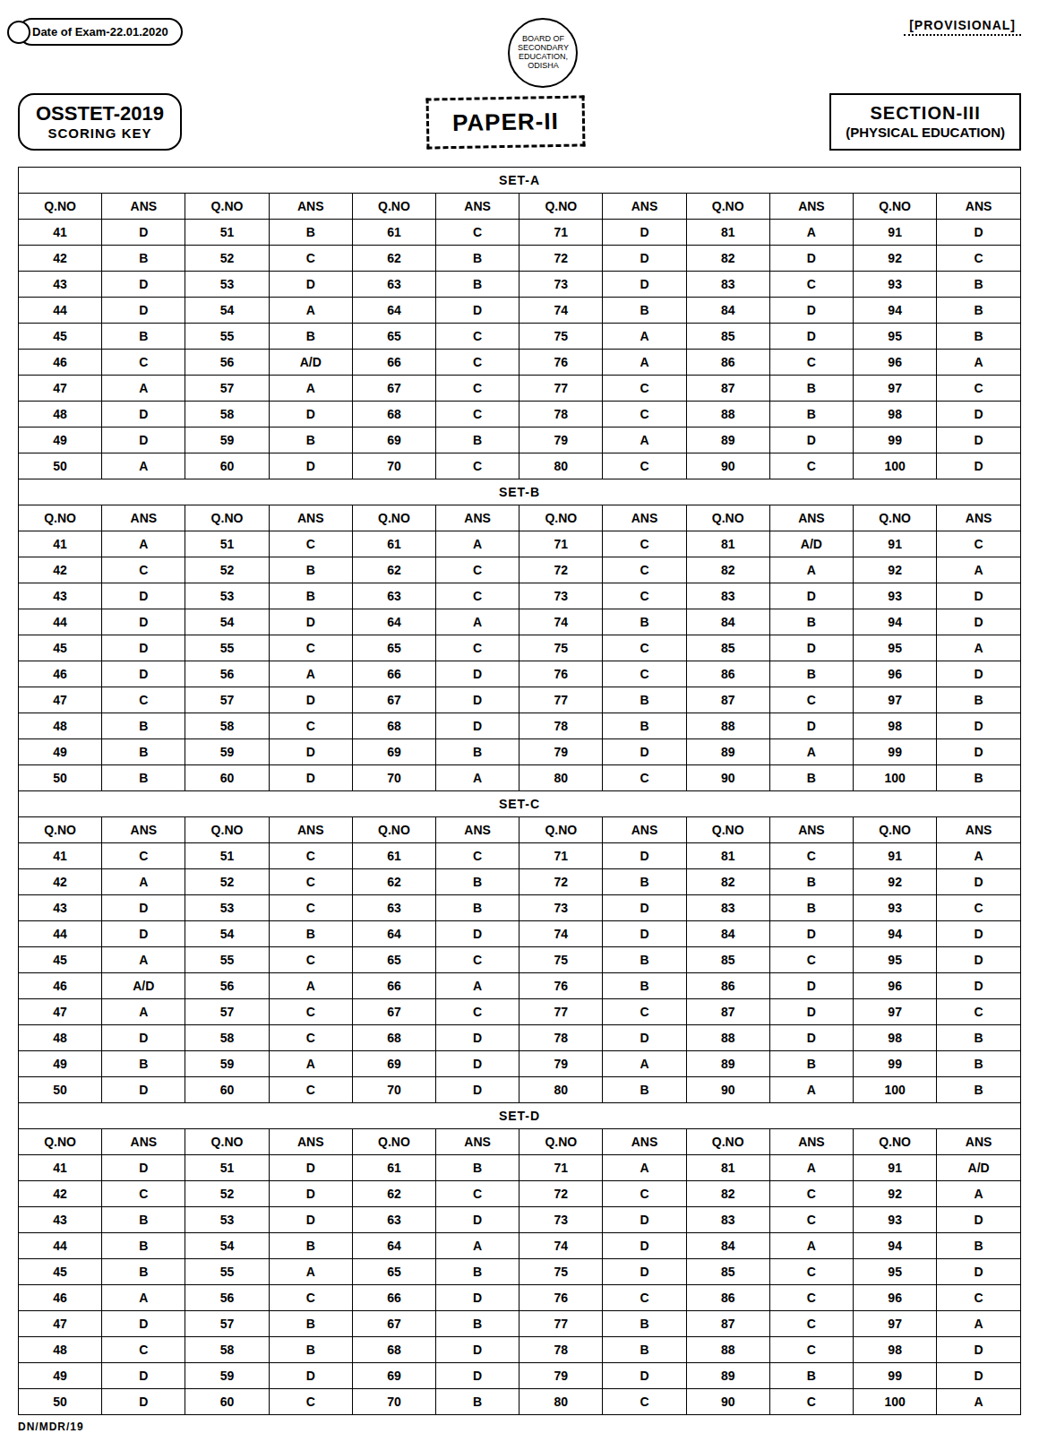Date of Exam-22.01.2020
BOARD OF SECONDARY EDUCATION, ODISHA
[PROVISIONAL]
OSSTET-2019
SCORING KEY
PAPER-II
SECTION-III
(PHYSICAL EDUCATION)
| SET-A |
| Q.NO | ANS | Q.NO | ANS | Q.NO | ANS | Q.NO | ANS | Q.NO | ANS | Q.NO | ANS |
| 41 | D | 51 | B | 61 | C | 71 | D | 81 | A | 91 | D |
| 42 | B | 52 | C | 62 | B | 72 | D | 82 | D | 92 | C |
| 43 | D | 53 | D | 63 | B | 73 | D | 83 | C | 93 | B |
| 44 | D | 54 | A | 64 | D | 74 | B | 84 | D | 94 | B |
| 45 | B | 55 | B | 65 | C | 75 | A | 85 | D | 95 | B |
| 46 | C | 56 | A/D | 66 | C | 76 | A | 86 | C | 96 | A |
| 47 | A | 57 | A | 67 | C | 77 | C | 87 | B | 97 | C |
| 48 | D | 58 | D | 68 | C | 78 | C | 88 | B | 98 | D |
| 49 | D | 59 | B | 69 | B | 79 | A | 89 | D | 99 | D |
| 50 | A | 60 | D | 70 | C | 80 | C | 90 | C | 100 | D |
| SET-B |
| Q.NO | ANS | Q.NO | ANS | Q.NO | ANS | Q.NO | ANS | Q.NO | ANS | Q.NO | ANS |
| 41 | A | 51 | C | 61 | A | 71 | C | 81 | A/D | 91 | C |
| 42 | C | 52 | B | 62 | C | 72 | C | 82 | A | 92 | A |
| 43 | D | 53 | B | 63 | C | 73 | C | 83 | D | 93 | D |
| 44 | D | 54 | D | 64 | A | 74 | B | 84 | B | 94 | D |
| 45 | D | 55 | C | 65 | C | 75 | C | 85 | D | 95 | A |
| 46 | D | 56 | A | 66 | D | 76 | C | 86 | B | 96 | D |
| 47 | C | 57 | D | 67 | D | 77 | B | 87 | C | 97 | B |
| 48 | B | 58 | C | 68 | D | 78 | B | 88 | D | 98 | D |
| 49 | B | 59 | D | 69 | B | 79 | D | 89 | A | 99 | D |
| 50 | B | 60 | D | 70 | A | 80 | C | 90 | B | 100 | B |
| SET-C |
| Q.NO | ANS | Q.NO | ANS | Q.NO | ANS | Q.NO | ANS | Q.NO | ANS | Q.NO | ANS |
| 41 | C | 51 | C | 61 | C | 71 | D | 81 | C | 91 | A |
| 42 | A | 52 | C | 62 | B | 72 | B | 82 | B | 92 | D |
| 43 | D | 53 | C | 63 | B | 73 | D | 83 | B | 93 | C |
| 44 | D | 54 | B | 64 | D | 74 | D | 84 | D | 94 | D |
| 45 | A | 55 | C | 65 | C | 75 | B | 85 | C | 95 | D |
| 46 | A/D | 56 | A | 66 | A | 76 | B | 86 | D | 96 | D |
| 47 | A | 57 | C | 67 | C | 77 | C | 87 | D | 97 | C |
| 48 | D | 58 | C | 68 | D | 78 | D | 88 | D | 98 | B |
| 49 | B | 59 | A | 69 | D | 79 | A | 89 | B | 99 | B |
| 50 | D | 60 | C | 70 | D | 80 | B | 90 | A | 100 | B |
| SET-D |
| Q.NO | ANS | Q.NO | ANS | Q.NO | ANS | Q.NO | ANS | Q.NO | ANS | Q.NO | ANS |
| 41 | D | 51 | D | 61 | B | 71 | A | 81 | A | 91 | A/D |
| 42 | C | 52 | D | 62 | C | 72 | C | 82 | C | 92 | A |
| 43 | B | 53 | D | 63 | D | 73 | D | 83 | C | 93 | D |
| 44 | B | 54 | B | 64 | A | 74 | D | 84 | A | 94 | B |
| 45 | B | 55 | A | 65 | B | 75 | D | 85 | C | 95 | D |
| 46 | A | 56 | C | 66 | D | 76 | C | 86 | C | 96 | C |
| 47 | D | 57 | B | 67 | B | 77 | B | 87 | C | 97 | A |
| 48 | C | 58 | B | 68 | D | 78 | B | 88 | C | 98 | D |
| 49 | D | 59 | D | 69 | D | 79 | D | 89 | B | 99 | D |
| 50 | D | 60 | C | 70 | B | 80 | C | 90 | C | 100 | A |
DN/MDR/19